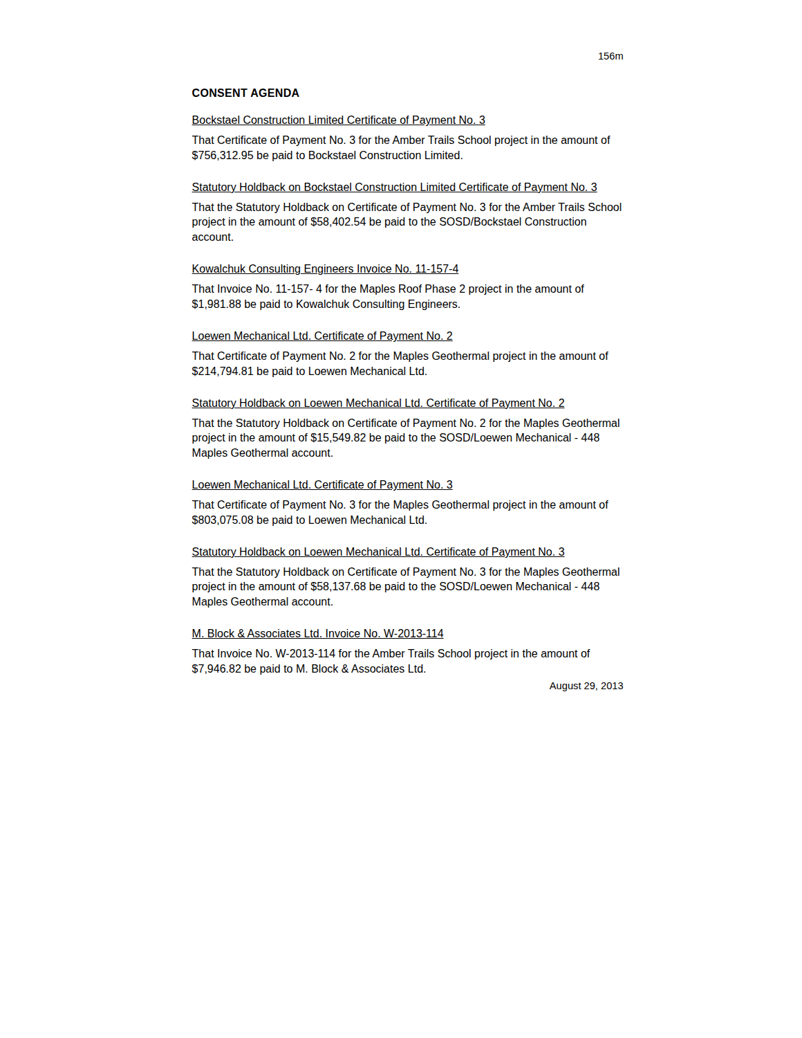156m
CONSENT AGENDA
Bockstael Construction Limited Certificate of Payment No. 3
That Certificate of Payment No. 3 for the Amber Trails School project in the amount of $756,312.95 be paid to Bockstael Construction Limited.
Statutory Holdback on Bockstael Construction Limited Certificate of Payment No. 3
That the Statutory Holdback on Certificate of Payment No. 3 for the Amber Trails School project in the amount of $58,402.54 be paid to the SOSD/Bockstael Construction account.
Kowalchuk Consulting Engineers Invoice No. 11-157-4
That Invoice No. 11-157- 4 for the Maples Roof Phase 2 project in the amount of $1,981.88 be paid to Kowalchuk Consulting Engineers.
Loewen Mechanical Ltd. Certificate of Payment No. 2
That Certificate of Payment No. 2 for the Maples Geothermal project in the amount of $214,794.81 be paid to Loewen Mechanical Ltd.
Statutory Holdback on Loewen Mechanical Ltd. Certificate of Payment No. 2
That the Statutory Holdback on Certificate of Payment No. 2 for the Maples Geothermal project in the amount of $15,549.82 be paid to the SOSD/Loewen Mechanical - 448 Maples Geothermal account.
Loewen Mechanical Ltd. Certificate of Payment No. 3
That Certificate of Payment No. 3 for the Maples Geothermal project in the amount of $803,075.08 be paid to Loewen Mechanical Ltd.
Statutory Holdback on Loewen Mechanical Ltd. Certificate of Payment No. 3
That the Statutory Holdback on Certificate of Payment No. 3 for the Maples Geothermal project in the amount of $58,137.68 be paid to the SOSD/Loewen Mechanical - 448 Maples Geothermal account.
M. Block & Associates Ltd. Invoice No. W-2013-114
That Invoice No. W-2013-114 for the Amber Trails School project in the amount of $7,946.82 be paid to M. Block & Associates Ltd.
August 29, 2013